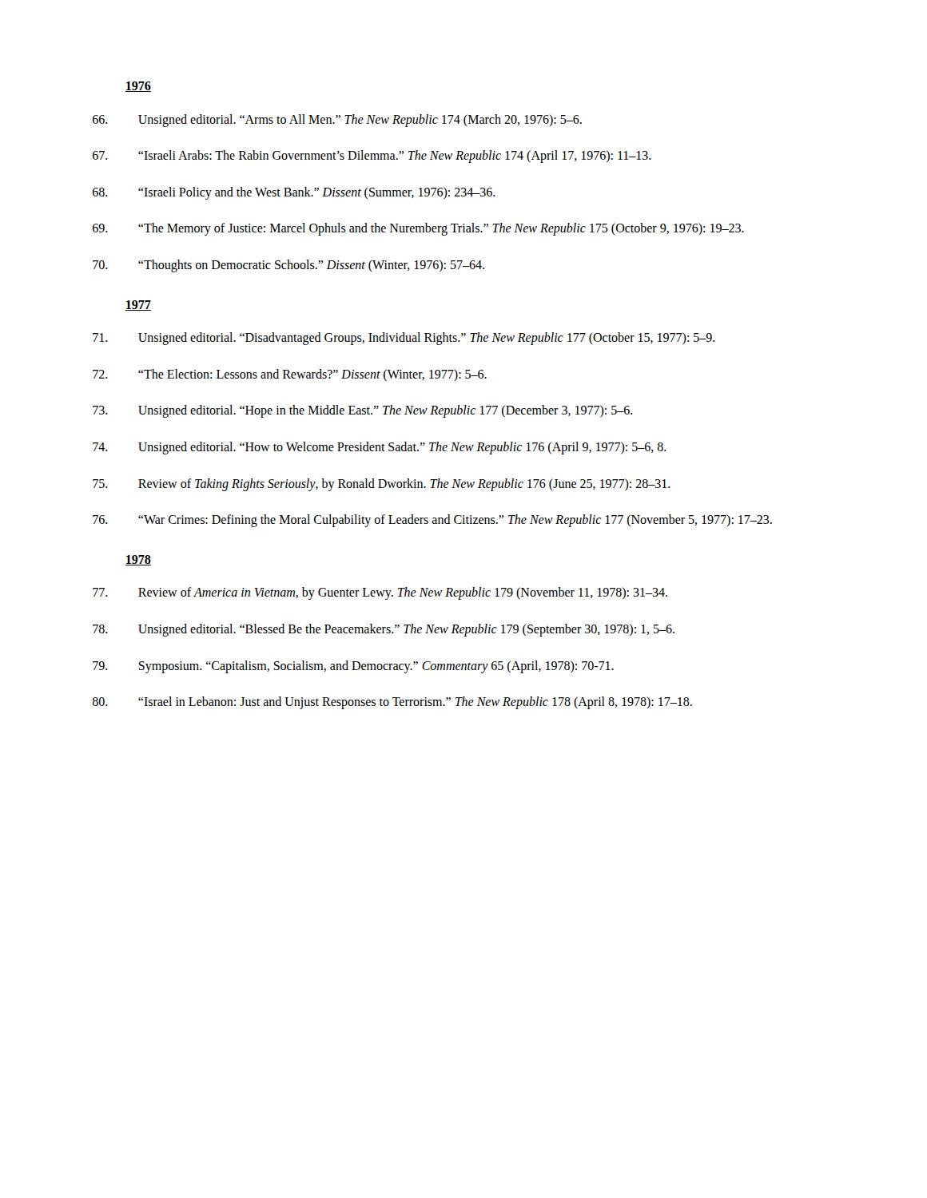1976
66. Unsigned editorial. “Arms to All Men.” The New Republic 174 (March 20, 1976): 5–6.
67.“Israeli Arabs: The Rabin Government’s Dilemma.” The New Republic 174 (April 17, 1976): 11–13.
68.“Israeli Policy and the West Bank.” Dissent (Summer, 1976): 234–36.
69.“The Memory of Justice: Marcel Ophuls and the Nuremberg Trials.” The New Republic 175 (October 9, 1976): 19–23.
70.“Thoughts on Democratic Schools.” Dissent (Winter, 1976): 57–64.
1977
71. Unsigned editorial. “Disadvantaged Groups, Individual Rights.” The New Republic 177 (October 15, 1977): 5–9.
72.“The Election: Lessons and Rewards?” Dissent (Winter, 1977): 5–6.
73. Unsigned editorial. “Hope in the Middle East.” The New Republic 177 (December 3, 1977): 5–6.
74. Unsigned editorial. “How to Welcome President Sadat.” The New Republic 176 (April 9, 1977): 5–6, 8.
75. Review of Taking Rights Seriously, by Ronald Dworkin. The New Republic 176 (June 25, 1977): 28–31.
76.“War Crimes: Defining the Moral Culpability of Leaders and Citizens.” The New Republic 177 (November 5, 1977): 17–23.
1978
77. Review of America in Vietnam, by Guenter Lewy. The New Republic 179 (November 11, 1978): 31–34.
78. Unsigned editorial. “Blessed Be the Peacemakers.” The New Republic 179 (September 30, 1978): 1, 5–6.
79. Symposium. “Capitalism, Socialism, and Democracy.” Commentary 65 (April, 1978): 70-71.
80.“Israel in Lebanon: Just and Unjust Responses to Terrorism.” The New Republic 178 (April 8, 1978): 17–18.